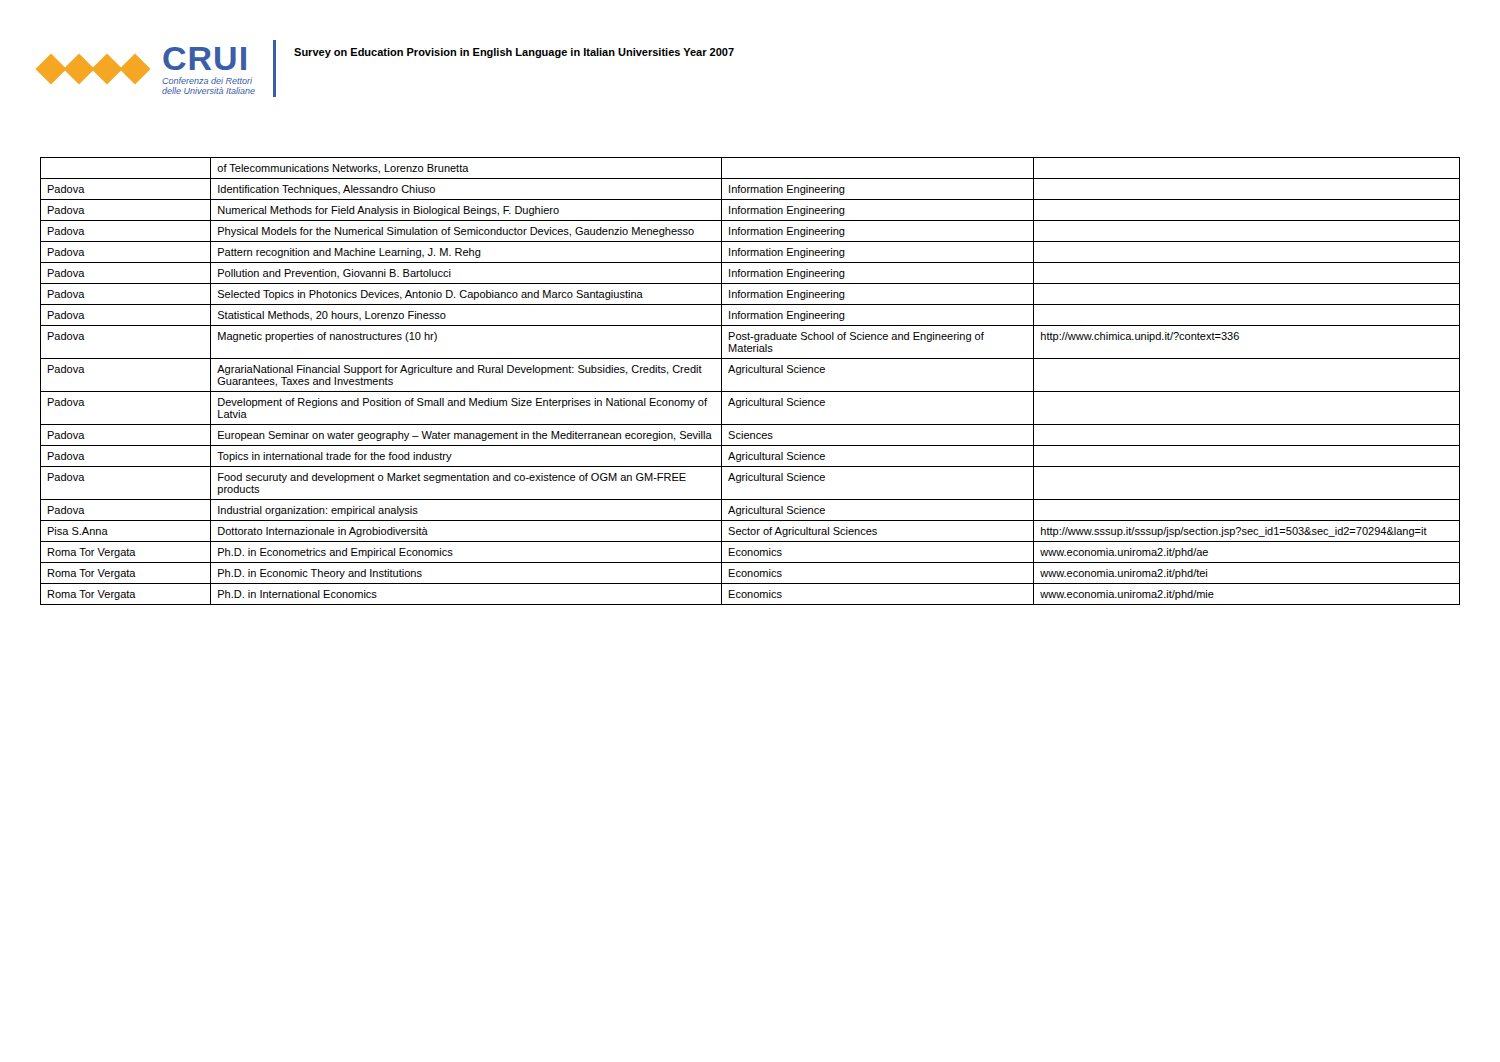CRUI
Conferenza dei Rettori
delle Università Italiane
Survey on Education Provision in English Language in Italian Universities Year 2007
| | of Telecommunications Networks, Lorenzo Brunetta | | |
| Padova | Identification Techniques, Alessandro Chiuso | Information Engineering | |
| Padova | Numerical Methods for Field Analysis in Biological Beings, F. Dughiero | Information Engineering | |
| Padova | Physical Models for the Numerical Simulation of Semiconductor Devices, Gaudenzio Meneghesso | Information Engineering | |
| Padova | Pattern recognition and Machine Learning, J. M. Rehg | Information Engineering | |
| Padova | Pollution and Prevention, Giovanni B. Bartolucci | Information Engineering | |
| Padova | Selected Topics in Photonics Devices, Antonio D. Capobianco and Marco Santagiustina | Information Engineering | |
| Padova | Statistical Methods, 20 hours, Lorenzo Finesso | Information Engineering | |
| Padova | Magnetic properties of nanostructures (10 hr) | Post-graduate School of Science and Engineering of Materials | http://www.chimica.unipd.it/?context=336 |
| Padova | AgrariaNational Financial Support for Agriculture and Rural Development: Subsidies, Credits, Credit Guarantees, Taxes and Investments | Agricultural Science | |
| Padova | Development of Regions and Position of Small and Medium Size Enterprises in National Economy of Latvia | Agricultural Science | |
| Padova | European Seminar on water geography – Water management in the Mediterranean ecoregion, Sevilla | Sciences | |
| Padova | Topics in international trade for the food industry | Agricultural Science | |
| Padova | Food securuty and development o Market segmentation and co-existence of OGM an GM-FREE products | Agricultural Science | |
| Padova | Industrial organization: empirical analysis | Agricultural Science | |
| Pisa S.Anna | Dottorato Internazionale in Agrobiodiversità | Sector of Agricultural Sciences | http://www.sssup.it/sssup/jsp/section.jsp?sec_id1=503&sec_id2=70294&lang=it |
| Roma Tor Vergata | Ph.D. in Econometrics and Empirical Economics | Economics | www.economia.uniroma2.it/phd/ae |
| Roma Tor Vergata | Ph.D. in Economic Theory and Institutions | Economics | www.economia.uniroma2.it/phd/tei |
| Roma Tor Vergata | Ph.D. in International Economics | Economics | www.economia.uniroma2.it/phd/mie |